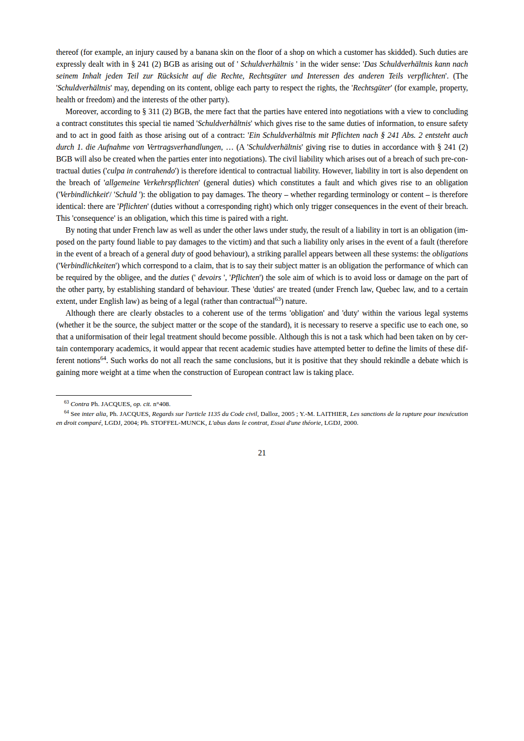thereof (for example, an injury caused by a banana skin on the floor of a shop on which a customer has skidded). Such duties are expressly dealt with in § 241 (2) BGB as arising out of ' Schuldverhältnis ' in the wider sense: 'Das Schuldverhältnis kann nach seinem Inhalt jeden Teil zur Rücksicht auf die Rechte, Rechtsgüter und Interessen des anderen Teils verpflichten'. (The 'Schuldverhältnis' may, depending on its content, oblige each party to respect the rights, the 'Rechtsgüter' (for example, property, health or freedom) and the interests of the other party).
Moreover, according to § 311 (2) BGB, the mere fact that the parties have entered into negotiations with a view to concluding a contract constitutes this special tie named 'Schuldverhältnis' which gives rise to the same duties of information, to ensure safety and to act in good faith as those arising out of a contract: 'Ein Schuldverhältnis mit Pflichten nach § 241 Abs. 2 entsteht auch durch 1. die Aufnahme von Vertragsverhandlungen, … (A 'Schuldverhältnis' giving rise to duties in accordance with § 241 (2) BGB will also be created when the parties enter into negotiations). The civil liability which arises out of a breach of such pre-contractual duties ('culpa in contrahendo') is therefore identical to contractual liability. However, liability in tort is also dependent on the breach of 'allgemeine Verkehrspflichten' (general duties) which constitutes a fault and which gives rise to an obligation ('Verbindlichkeit'/ 'Schuld '): the obligation to pay damages. The theory – whether regarding terminology or content – is therefore identical: there are 'Pflichten' (duties without a corresponding right) which only trigger consequences in the event of their breach. This 'consequence' is an obligation, which this time is paired with a right.
By noting that under French law as well as under the other laws under study, the result of a liability in tort is an obligation (imposed on the party found liable to pay damages to the victim) and that such a liability only arises in the event of a fault (therefore in the event of a breach of a general duty of good behaviour), a striking parallel appears between all these systems: the obligations ('Verbindlichkeiten') which correspond to a claim, that is to say their subject matter is an obligation the performance of which can be required by the obligee, and the duties (' devoirs ', 'Pflichten') the sole aim of which is to avoid loss or damage on the part of the other party, by establishing standard of behaviour. These 'duties' are treated (under French law, Quebec law, and to a certain extent, under English law) as being of a legal (rather than contractual63) nature.
Although there are clearly obstacles to a coherent use of the terms 'obligation' and 'duty' within the various legal systems (whether it be the source, the subject matter or the scope of the standard), it is necessary to reserve a specific use to each one, so that a uniformisation of their legal treatment should become possible. Although this is not a task which had been taken on by certain contemporary academics, it would appear that recent academic studies have attempted better to define the limits of these different notions64. Such works do not all reach the same conclusions, but it is positive that they should rekindle a debate which is gaining more weight at a time when the construction of European contract law is taking place.
63 Contra Ph. JACQUES, op. cit. n°408.
64 See inter alia, Ph. JACQUES, Regards sur l'article 1135 du Code civil, Dalloz, 2005 ; Y.-M. LAITHIER, Les sanctions de la rupture pour inexécution en droit comparé, LGDJ, 2004; Ph. STOFFEL-MUNCK, L'abus dans le contrat, Essai d'une théorie, LGDJ, 2000.
21